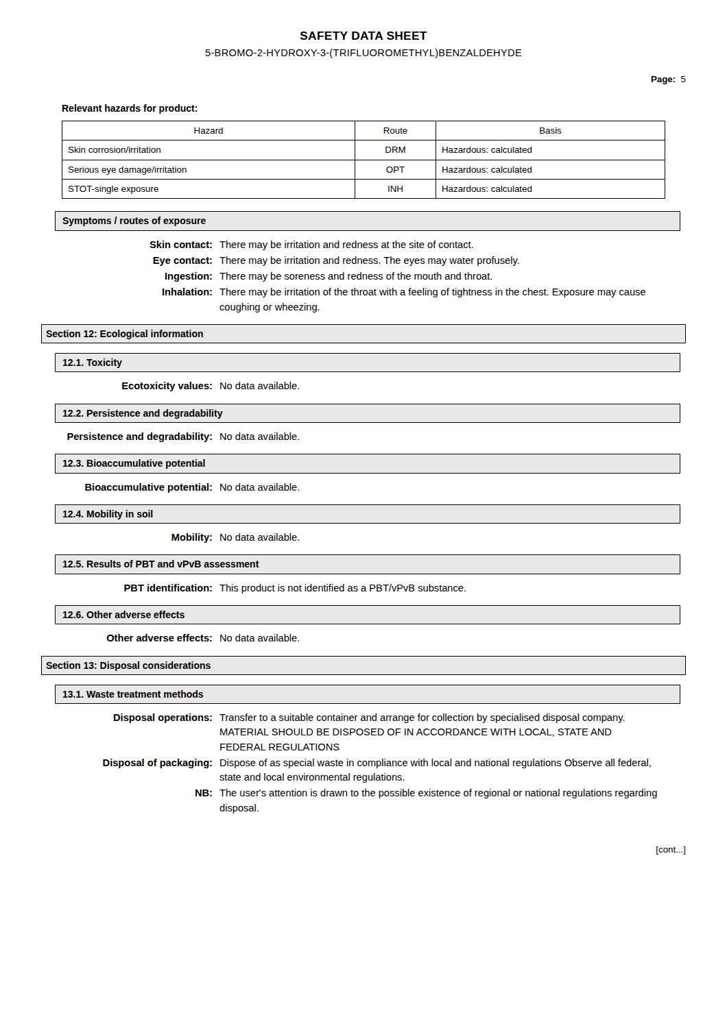SAFETY DATA SHEET
5-BROMO-2-HYDROXY-3-(TRIFLUOROMETHYL)BENZALDEHYDE
Page: 5
Relevant hazards for product:
| Hazard | Route | Basis |
| --- | --- | --- |
| Skin corrosion/irritation | DRM | Hazardous: calculated |
| Serious eye damage/irritation | OPT | Hazardous: calculated |
| STOT-single exposure | INH | Hazardous: calculated |
Symptoms / routes of exposure
Skin contact:
There may be irritation and redness at the site of contact.
Eye contact:
There may be irritation and redness. The eyes may water profusely.
Ingestion:
There may be soreness and redness of the mouth and throat.
Inhalation:
There may be irritation of the throat with a feeling of tightness in the chest. Exposure may cause coughing or wheezing.
Section 12: Ecological information
12.1. Toxicity
Ecotoxicity values:
No data available.
12.2. Persistence and degradability
Persistence and degradability:
No data available.
12.3. Bioaccumulative potential
Bioaccumulative potential:
No data available.
12.4. Mobility in soil
Mobility:
No data available.
12.5. Results of PBT and vPvB assessment
PBT identification:
This product is not identified as a PBT/vPvB substance.
12.6. Other adverse effects
Other adverse effects:
No data available.
Section 13: Disposal considerations
13.1. Waste treatment methods
Disposal operations:
Transfer to a suitable container and arrange for collection by specialised disposal company. MATERIAL SHOULD BE DISPOSED OF IN ACCORDANCE WITH LOCAL, STATE AND FEDERAL REGULATIONS
Disposal of packaging:
Dispose of as special waste in compliance with local and national regulations Observe all federal, state and local environmental regulations.
NB:
The user's attention is drawn to the possible existence of regional or national regulations regarding disposal.
[cont...]